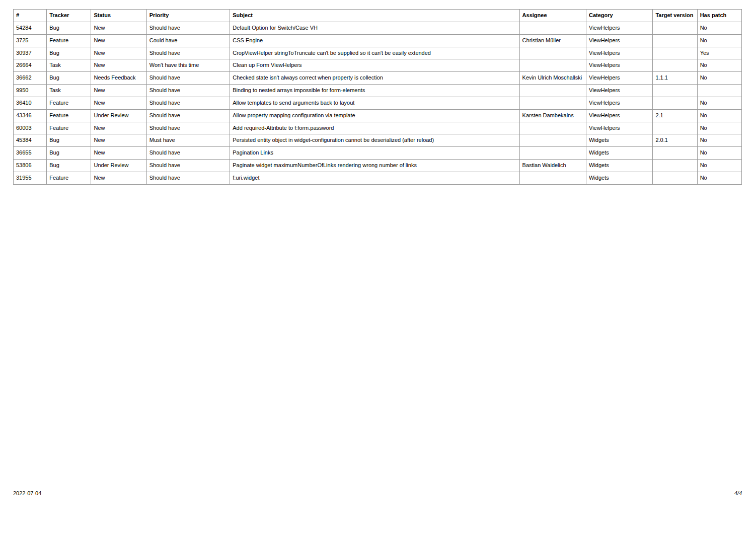| # | Tracker | Status | Priority | Subject | Assignee | Category | Target version | Has patch |
| --- | --- | --- | --- | --- | --- | --- | --- | --- |
| 54284 | Bug | New | Should have | Default Option for Switch/Case VH | | ViewHelpers | | No |
| 3725 | Feature | New | Could have | CSS Engine | Christian Müller | ViewHelpers | | No |
| 30937 | Bug | New | Should have | CropViewHelper stringToTruncate can't be supplied so it can't be easily extended | | ViewHelpers | | Yes |
| 26664 | Task | New | Won't have this time | Clean up Form ViewHelpers | | ViewHelpers | | No |
| 36662 | Bug | Needs Feedback | Should have | Checked state isn't always correct when property is collection | Kevin Ulrich Moschallski | ViewHelpers | 1.1.1 | No |
| 9950 | Task | New | Should have | Binding to nested arrays impossible for form-elements | | ViewHelpers | | |
| 36410 | Feature | New | Should have | Allow templates to send arguments back to layout | | ViewHelpers | | No |
| 43346 | Feature | Under Review | Should have | Allow property mapping configuration via template | Karsten Dambekalns | ViewHelpers | 2.1 | No |
| 60003 | Feature | New | Should have | Add required-Attribute to f:form.password | | ViewHelpers | | No |
| 45384 | Bug | New | Must have | Persisted entity object in widget-configuration cannot be deserialized (after reload) | | Widgets | 2.0.1 | No |
| 36655 | Bug | New | Should have | Pagination Links | | Widgets | | No |
| 53806 | Bug | Under Review | Should have | Paginate widget maximumNumberOfLinks rendering wrong number of links | Bastian Waidelich | Widgets | | No |
| 31955 | Feature | New | Should have | f:uri.widget | | Widgets | | No |
2022-07-04 4/4